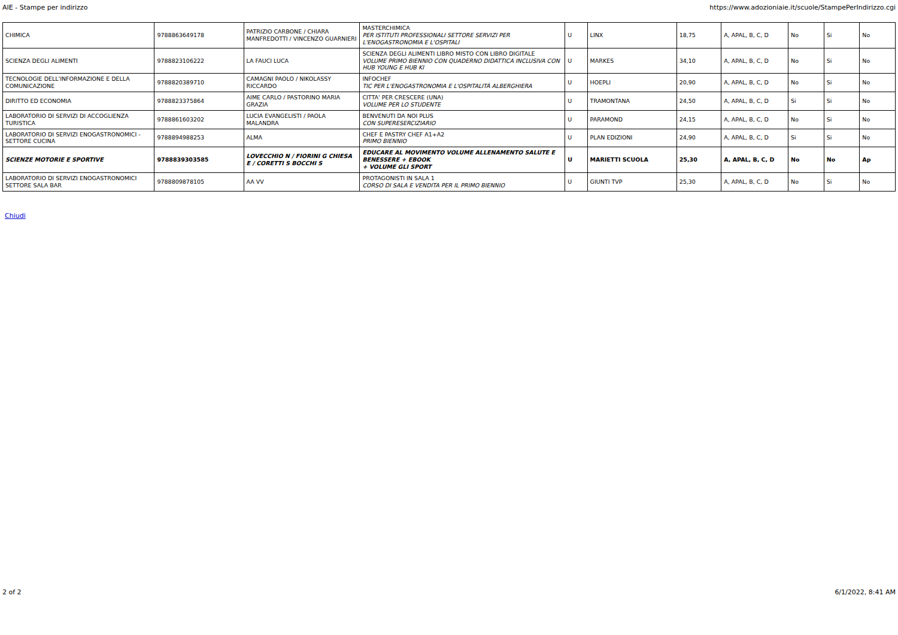AIE - Stampe per indirizzo
https://www.adozioniaie.it/scuole/StampePerIndirizzo.cgi
| CHIMICA | 9788863649178 | PATRIZIO CARBONE / CHIARA MANFREDOTTI / VINCENZO GUARNIERI | MASTERCHIMICA PER ISTITUTI PROFESSIONALI SETTORE SERVIZI PER L'ENOGASTRONOMIA E L'OSPITALI | U | LINX | 18,75 | A, APAL, B, C, D | No | Si | No |
| SCIENZA DEGLI ALIMENTI | 9788823106222 | LA FAUCI LUCA | SCIENZA DEGLI ALIMENTI LIBRO MISTO CON LIBRO DIGITALE VOLUME PRIMO BIENNIO CON QUADERNO DIDATTICA INCLUSIVA CON HUB YOUNG E HUB KI | U | MARKES | 34,10 | A, APAL, B, C, D | No | Si | No |
| TECNOLOGIE DELL'INFORMAZIONE E DELLA COMUNICAZIONE | 9788820389710 | CAMAGNI PAOLO / NIKOLASSY RICCARDO | INFOCHEF TIC PER L'ENOGASTRONOMIA E L'OSPITALITÀ ALBERGHIERA | U | HOEPLI | 20,90 | A, APAL, B, C, D | No | Si | No |
| DIRITTO ED ECONOMIA | 9788823375864 | AIME CARLO / PASTORINO MARIA GRAZIA | CITTA' PER CRESCERE (UNA) VOLUME PER LO STUDENTE | U | TRAMONTANA | 24,50 | A, APAL, B, C, D | Si | Si | No |
| LABORATORIO DI SERVIZI DI ACCOGLIENZA TURISTICA | 9788861603202 | LUCIA EVANGELISTI / PAOLA MALANDRA | BENVENUTI DA NOI PLUS CON SUPERESERCIZIARIO | U | PARAMOND | 24,15 | A, APAL, B, C, D | No | Si | No |
| LABORATORIO DI SERVIZI ENOGASTRONOMICI - SETTORE CUCINA | 9788894988253 | ALMA | CHEF E PASTRY CHEF A1+A2 PRIMO BIENNIO | U | PLAN EDIZIONI | 24,90 | A, APAL, B, C, D | Si | Si | No |
| SCIENZE MOTORIE E SPORTIVE | 9788839303585 | LOVECCHIO N / FIORINI G CHIESA E / CORETTI S BOCCHI S | EDUCARE AL MOVIMENTO VOLUME ALLENAMENTO SALUTE E BENESSERE + EBOOK + VOLUME GLI SPORT | U | MARIETTI SCUOLA | 25,30 | A, APAL, B, C, D | No | No | Ap |
| LABORATORIO DI SERVIZI ENOGASTRONOMICI SETTORE SALA BAR | 9788809878105 | AA VV | PROTAGONISTI IN SALA 1 CORSO DI SALA E VENDITA PER IL PRIMO BIENNIO | U | GIUNTI TVP | 25,30 | A, APAL, B, C, D | No | Si | No |
Chiudi
2 of 2
6/1/2022, 8:41 AM